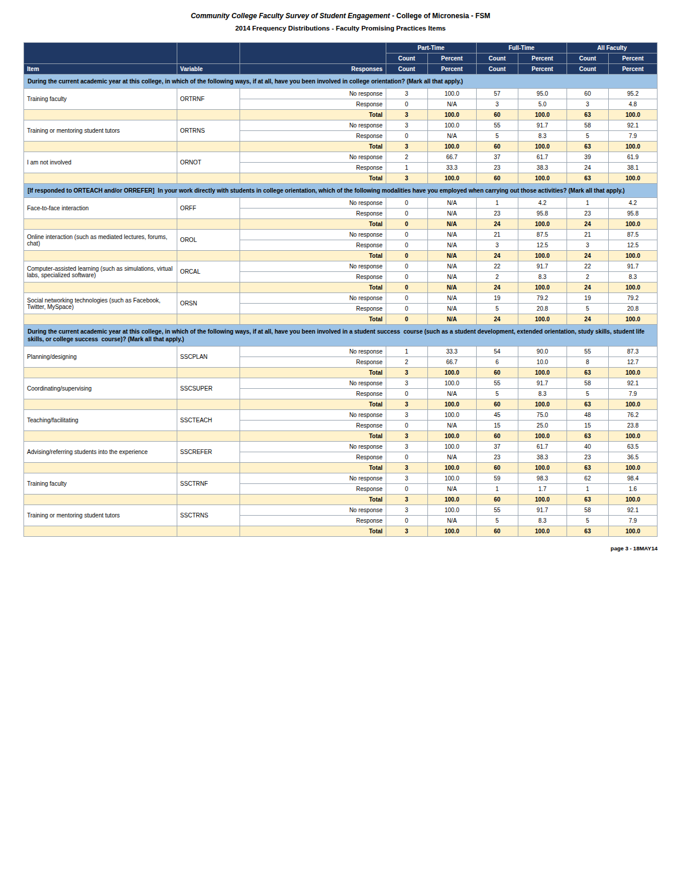Community College Faculty Survey of Student Engagement - College of Micronesia - FSM
2014 Frequency Distributions - Faculty Promising Practices Items
| | | | Part-Time | Full-Time | All Faculty |
| --- | --- | --- | --- | --- | --- |
| Count | Percent | Count | Percent | Count | Percent |
| Item | Variable | Responses | Count | Percent | Count | Percent | Count | Percent |
| During the current academic year at this college, in which of the following ways, if at all, have you been involved in college orientation? (Mark all that apply.) |
| Training faculty | ORTRNF | No response | 3 | 100.0 | 57 | 95.0 | 60 | 95.2 |
| Response | 0 | N/A | 3 | 5.0 | 3 | 4.8 |
| | | Total | 3 | 100.0 | 60 | 100.0 | 63 | 100.0 |
| Training or mentoring student tutors | ORTRNS | No response | 3 | 100.0 | 55 | 91.7 | 58 | 92.1 |
| Response | 0 | N/A | 5 | 8.3 | 5 | 7.9 |
| | | Total | 3 | 100.0 | 60 | 100.0 | 63 | 100.0 |
| I am not involved | ORNOT | No response | 2 | 66.7 | 37 | 61.7 | 39 | 61.9 |
| Response | 1 | 33.3 | 23 | 38.3 | 24 | 38.1 |
| | | Total | 3 | 100.0 | 60 | 100.0 | 63 | 100.0 |
| [If responded to ORTEACH and/or ORREFER] In your work directly with students in college orientation, which of the following modalities have you employed when carrying out those activities? (Mark all that apply.) |
| Face-to-face interaction | ORFF | No response | 0 | N/A | 1 | 4.2 | 1 | 4.2 |
| Response | 0 | N/A | 23 | 95.8 | 23 | 95.8 |
| | | Total | 0 | N/A | 24 | 100.0 | 24 | 100.0 |
| Online interaction (such as mediated lectures, forums, chat) | OROL | No response | 0 | N/A | 21 | 87.5 | 21 | 87.5 |
| Response | 0 | N/A | 3 | 12.5 | 3 | 12.5 |
| | | Total | 0 | N/A | 24 | 100.0 | 24 | 100.0 |
| Computer-assisted learning (such as simulations, virtual labs, specialized software) | ORCAL | No response | 0 | N/A | 22 | 91.7 | 22 | 91.7 |
| Response | 0 | N/A | 2 | 8.3 | 2 | 8.3 |
| | | Total | 0 | N/A | 24 | 100.0 | 24 | 100.0 |
| Social networking technologies (such as Facebook, Twitter, MySpace) | ORSN | No response | 0 | N/A | 19 | 79.2 | 19 | 79.2 |
| Response | 0 | N/A | 5 | 20.8 | 5 | 20.8 |
| | | Total | 0 | N/A | 24 | 100.0 | 24 | 100.0 |
| During the current academic year at this college, in which of the following ways, if at all, have you been involved in a student success course (such as a student development, extended orientation, study skills, student life skills, or college success course)? (Mark all that apply.) |
| Planning/designing | SSCPLAN | No response | 1 | 33.3 | 54 | 90.0 | 55 | 87.3 |
| Response | 2 | 66.7 | 6 | 10.0 | 8 | 12.7 |
| | | Total | 3 | 100.0 | 60 | 100.0 | 63 | 100.0 |
| Coordinating/supervising | SSCSUPER | No response | 3 | 100.0 | 55 | 91.7 | 58 | 92.1 |
| Response | 0 | N/A | 5 | 8.3 | 5 | 7.9 |
| | | Total | 3 | 100.0 | 60 | 100.0 | 63 | 100.0 |
| Teaching/facilitating | SSCTEACH | No response | 3 | 100.0 | 45 | 75.0 | 48 | 76.2 |
| Response | 0 | N/A | 15 | 25.0 | 15 | 23.8 |
| | | Total | 3 | 100.0 | 60 | 100.0 | 63 | 100.0 |
| Advising/referring students into the experience | SSCREFER | No response | 3 | 100.0 | 37 | 61.7 | 40 | 63.5 |
| Response | 0 | N/A | 23 | 38.3 | 23 | 36.5 |
| | | Total | 3 | 100.0 | 60 | 100.0 | 63 | 100.0 |
| Training faculty | SSCTRNF | No response | 3 | 100.0 | 59 | 98.3 | 62 | 98.4 |
| Response | 0 | N/A | 1 | 1.7 | 1 | 1.6 |
| | | Total | 3 | 100.0 | 60 | 100.0 | 63 | 100.0 |
| Training or mentoring student tutors | SSCTRNS | No response | 3 | 100.0 | 55 | 91.7 | 58 | 92.1 |
| Response | 0 | N/A | 5 | 8.3 | 5 | 7.9 |
| | | Total | 3 | 100.0 | 60 | 100.0 | 63 | 100.0 |
page 3 - 18MAY14